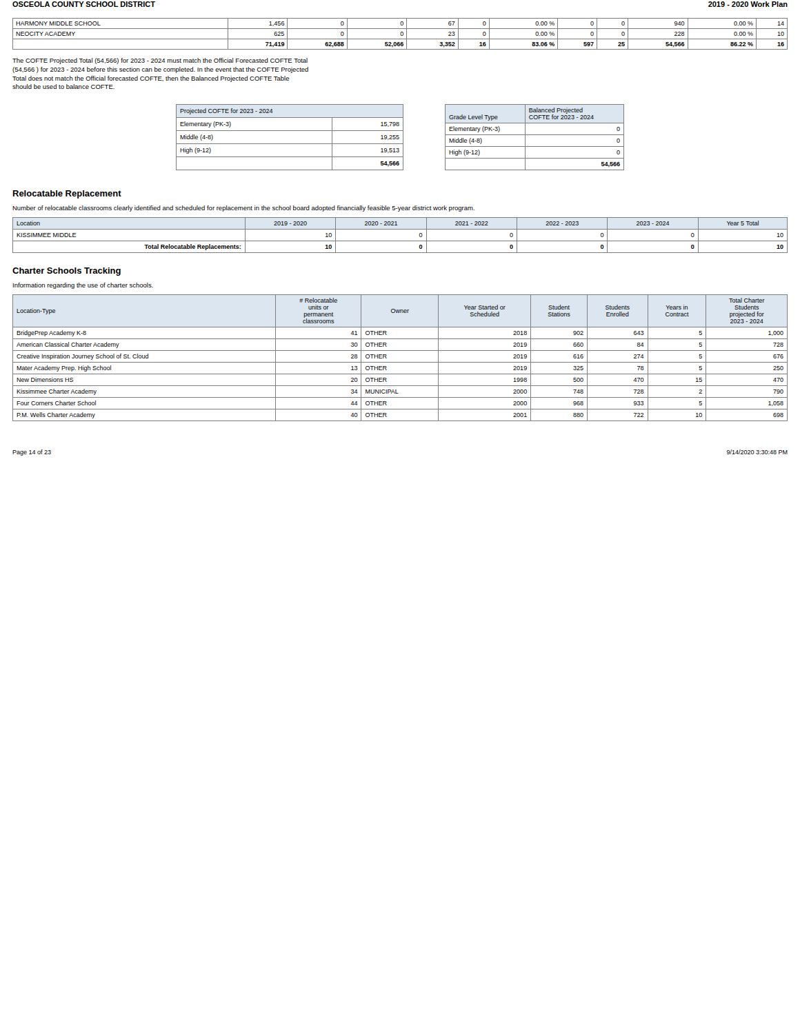OSCEOLA COUNTY SCHOOL DISTRICT
2019 - 2020 Work Plan
| HARMONY MIDDLE SCHOOL | 1,456 | 0 | 0 | 67 | 0 | 0.00 % | 0 | 0 | 940 | 0.00 % | 14 |
| NEOCITY ACADEMY | 625 | 0 | 0 | 23 | 0 | 0.00 % | 0 | 0 | 228 | 0.00 % | 10 |
| | 71,419 | 62,688 | 52,066 | 3,352 | 16 | 83.06 % | 597 | 25 | 54,566 | 86.22 % | 16 |
The COFTE Projected Total (54,566) for 2023 - 2024 must match the Official Forecasted COFTE Total
(54,566 ) for 2023 - 2024 before this section can be completed. In the event that the COFTE Projected
Total does not match the Official forecasted COFTE, then the Balanced Projected COFTE Table
should be used to balance COFTE.
| Projected COFTE for 2023 - 2024 |
| --- |
| Elementary (PK-3) | 15,798 |
| Middle (4-8) | 19,255 |
| High (9-12) | 19,513 |
| | 54,566 |
| Grade Level Type | Balanced Projected COFTE for 2023 - 2024 |
| --- | --- |
| Elementary (PK-3) | 0 |
| Middle (4-8) | 0 |
| High (9-12) | 0 |
| | 54,566 |
Relocatable Replacement
Number of relocatable classrooms clearly identified and scheduled for replacement in the school board adopted financially feasible 5-year district work program.
| Location | 2019 - 2020 | 2020 - 2021 | 2021 - 2022 | 2022 - 2023 | 2023 - 2024 | Year 5 Total |
| --- | --- | --- | --- | --- | --- | --- |
| KISSIMMEE MIDDLE | 10 | 0 | 0 | 0 | 0 | 10 |
| Total Relocatable Replacements: | 10 | 0 | 0 | 0 | 0 | 10 |
Charter Schools Tracking
Information regarding the use of charter schools.
| Location-Type | # Relocatable units or permanent classrooms | Owner | Year Started or Scheduled | Student Stations | Students Enrolled | Years in Contract | Total Charter Students projected for 2023 - 2024 |
| --- | --- | --- | --- | --- | --- | --- | --- |
| BridgePrep Academy K-8 | 41 | OTHER | 2018 | 902 | 643 | 5 | 1,000 |
| American Classical Charter Academy | 30 | OTHER | 2019 | 660 | 84 | 5 | 728 |
| Creative Inspiration Journey School of St. Cloud | 28 | OTHER | 2019 | 616 | 274 | 5 | 676 |
| Mater Academy Prep. High School | 13 | OTHER | 2019 | 325 | 78 | 5 | 250 |
| New Dimensions HS | 20 | OTHER | 1998 | 500 | 470 | 15 | 470 |
| Kissimmee Charter Academy | 34 | MUNICIPAL | 2000 | 748 | 728 | 2 | 790 |
| Four Corners Charter School | 44 | OTHER | 2000 | 968 | 933 | 5 | 1,058 |
| P.M. Wells Charter Academy | 40 | OTHER | 2001 | 880 | 722 | 10 | 698 |
Page 14 of 23
9/14/2020 3:30:48 PM